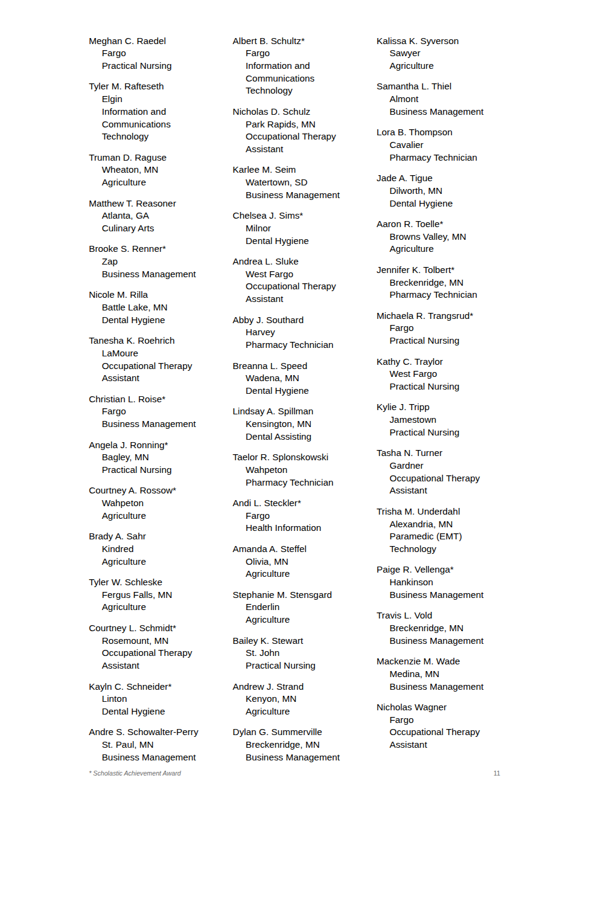Meghan C. Raedel
Fargo
Practical Nursing
Tyler M. Rafteseth
Elgin
Information and
Communications
Technology
Truman D. Raguse
Wheaton, MN
Agriculture
Matthew T. Reasoner
Atlanta, GA
Culinary Arts
Brooke S. Renner*
Zap
Business Management
Nicole M. Rilla
Battle Lake, MN
Dental Hygiene
Tanesha K. Roehrich
LaMoure
Occupational Therapy
Assistant
Christian L. Roise*
Fargo
Business Management
Angela J. Ronning*
Bagley, MN
Practical Nursing
Courtney A. Rossow*
Wahpeton
Agriculture
Brady A. Sahr
Kindred
Agriculture
Tyler W. Schleske
Fergus Falls, MN
Agriculture
Courtney L. Schmidt*
Rosemount, MN
Occupational Therapy
Assistant
Kayln C. Schneider*
Linton
Dental Hygiene
Andre S. Schowalter-Perry
St. Paul, MN
Business Management
Albert B. Schultz*
Fargo
Information and
Communications
Technology
Nicholas D. Schulz
Park Rapids, MN
Occupational Therapy
Assistant
Karlee M. Seim
Watertown, SD
Business Management
Chelsea J. Sims*
Milnor
Dental Hygiene
Andrea L. Sluke
West Fargo
Occupational Therapy
Assistant
Abby J. Southard
Harvey
Pharmacy Technician
Breanna L. Speed
Wadena, MN
Dental Hygiene
Lindsay A. Spillman
Kensington, MN
Dental Assisting
Taelor R. Splonskowski
Wahpeton
Pharmacy Technician
Andi L. Steckler*
Fargo
Health Information
Amanda A. Steffel
Olivia, MN
Agriculture
Stephanie M. Stensgard
Enderlin
Agriculture
Bailey K. Stewart
St. John
Practical Nursing
Andrew J. Strand
Kenyon, MN
Agriculture
Dylan G. Summerville
Breckenridge, MN
Business Management
Kalissa K. Syverson
Sawyer
Agriculture
Samantha L. Thiel
Almont
Business Management
Lora B. Thompson
Cavalier
Pharmacy Technician
Jade A. Tigue
Dilworth, MN
Dental Hygiene
Aaron R. Toelle*
Browns Valley, MN
Agriculture
Jennifer K. Tolbert*
Breckenridge, MN
Pharmacy Technician
Michaela R. Trangsrud*
Fargo
Practical Nursing
Kathy C. Traylor
West Fargo
Practical Nursing
Kylie J. Tripp
Jamestown
Practical Nursing
Tasha N. Turner
Gardner
Occupational Therapy
Assistant
Trisha M. Underdahl
Alexandria, MN
Paramedic (EMT)
Technology
Paige R. Vellenga*
Hankinson
Business Management
Travis L. Vold
Breckenridge, MN
Business Management
Mackenzie M. Wade
Medina, MN
Business Management
Nicholas Wagner
Fargo
Occupational Therapy
Assistant
* Scholastic Achievement Award 11